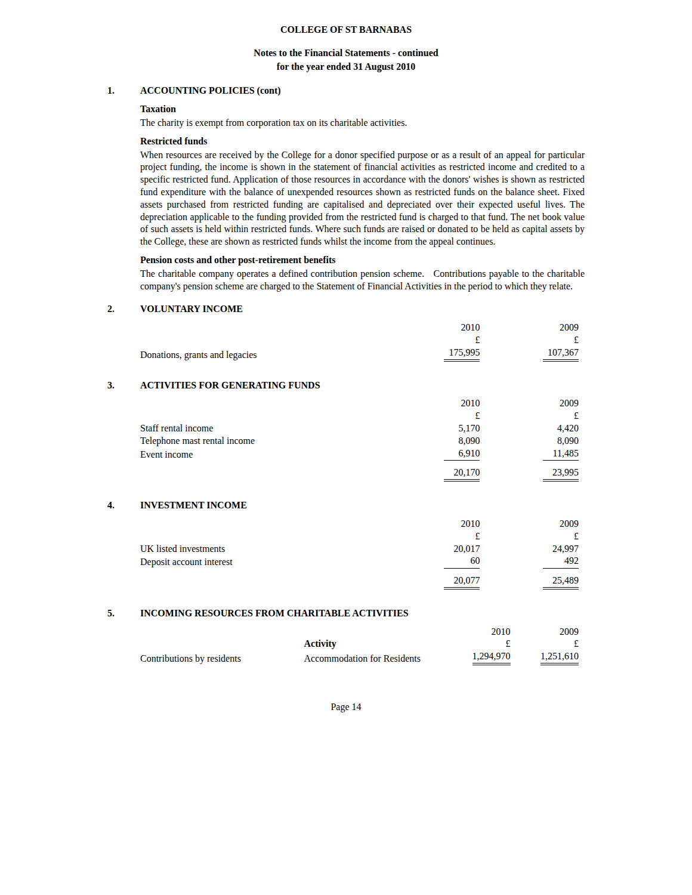COLLEGE OF ST BARNABAS
Notes to the Financial Statements - continued
for the year ended 31 August 2010
1.
ACCOUNTING POLICIES (cont)
Taxation
The charity is exempt from corporation tax on its charitable activities.
Restricted funds
When resources are received by the College for a donor specified purpose or as a result of an appeal for particular project funding, the income is shown in the statement of financial activities as restricted income and credited to a specific restricted fund. Application of those resources in accordance with the donors' wishes is shown as restricted fund expenditure with the balance of unexpended resources shown as restricted funds on the balance sheet. Fixed assets purchased from restricted funding are capitalised and depreciated over their expected useful lives. The depreciation applicable to the funding provided from the restricted fund is charged to that fund. The net book value of such assets is held within restricted funds. Where such funds are raised or donated to be held as capital assets by the College, these are shown as restricted funds whilst the income from the appeal continues.
Pension costs and other post-retirement benefits
The charitable company operates a defined contribution pension scheme. Contributions payable to the charitable company's pension scheme are charged to the Statement of Financial Activities in the period to which they relate.
2.
VOLUNTARY INCOME
| | 2010 | 2009 |
| | £ | £ |
| Donations, grants and legacies | 175,995 | 107,367 |
3.
ACTIVITIES FOR GENERATING FUNDS
| | 2010 | 2009 |
| | £ | £ |
| Staff rental income | 5,170 | 4,420 |
| Telephone mast rental income | 8,090 | 8,090 |
| Event income | 6,910 | 11,485 |
| | 20,170 | 23,995 |
4.
INVESTMENT INCOME
| | 2010 | 2009 |
| | £ | £ |
| UK listed investments | 20,017 | 24,997 |
| Deposit account interest | 60 | 492 |
| | 20,077 | 25,489 |
5.
INCOMING RESOURCES FROM CHARITABLE ACTIVITIES
| | | 2010 | 2009 |
| | Activity | £ | £ |
| Contributions by residents | Accommodation for Residents | 1,294,970 | 1,251,610 |
Page 14